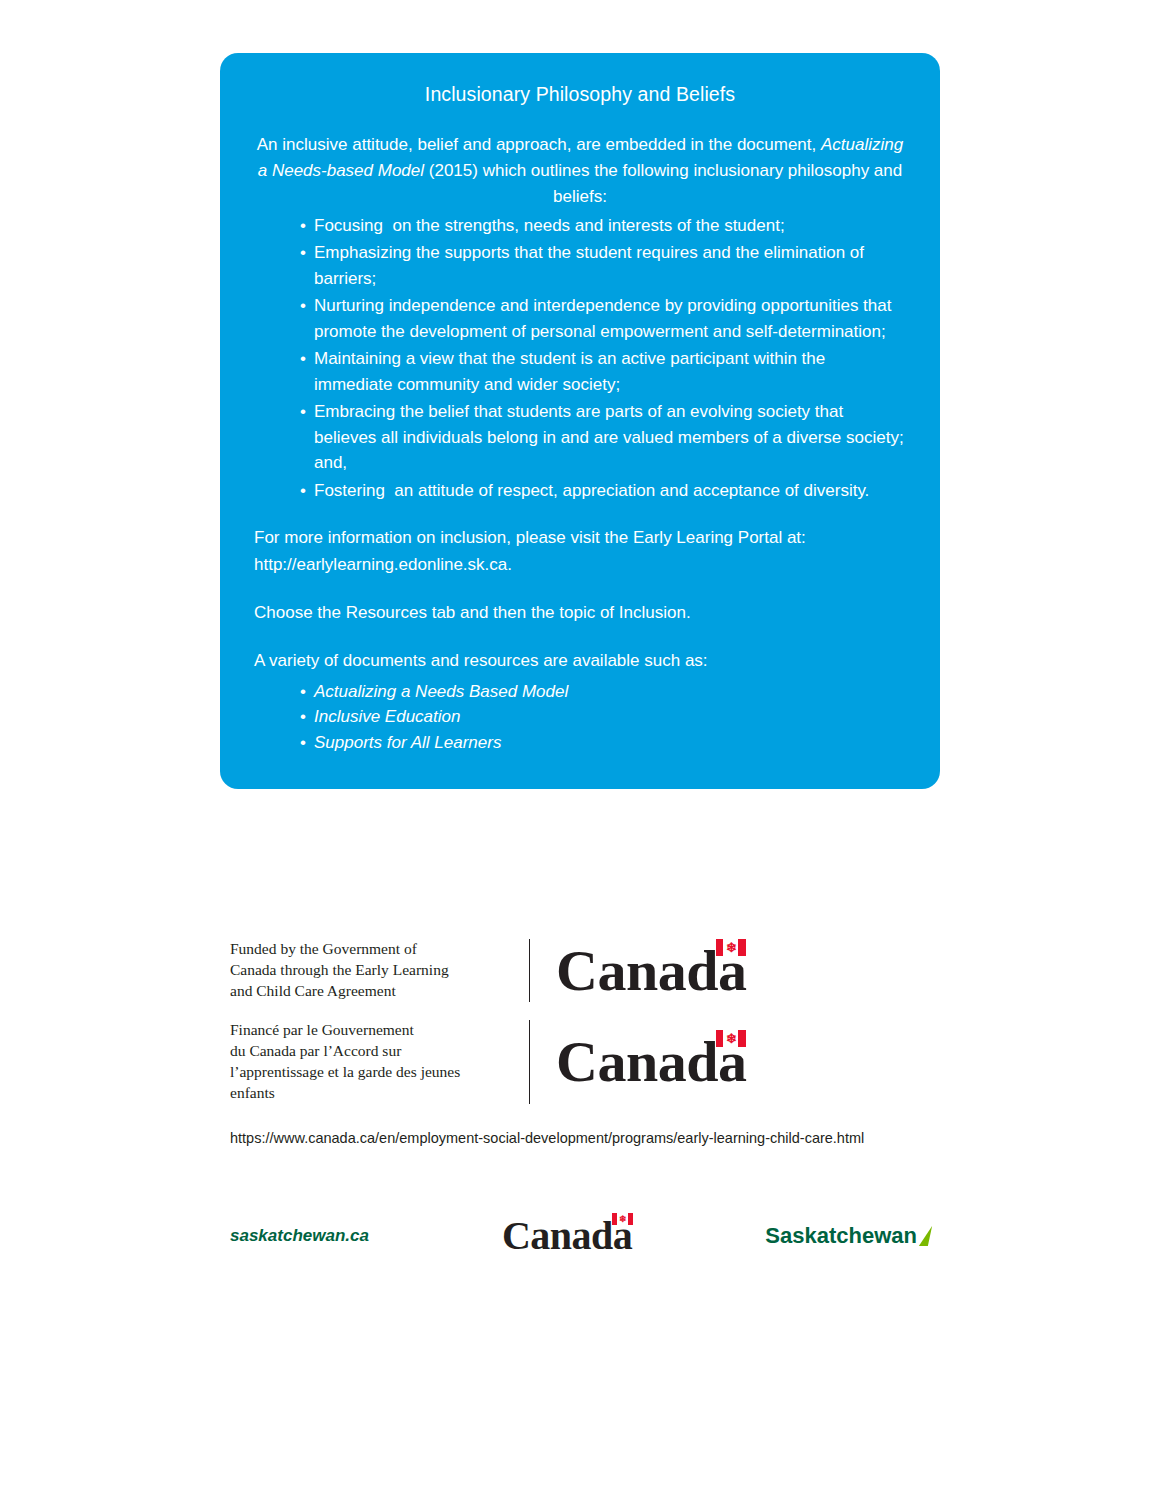Inclusionary Philosophy and Beliefs
An inclusive attitude, belief and approach, are embedded in the document, Actualizing a Needs-based Model (2015) which outlines the following inclusionary philosophy and beliefs:
Focusing on the strengths, needs and interests of the student;
Emphasizing the supports that the student requires and the elimination of barriers;
Nurturing independence and interdependence by providing opportunities that promote the development of personal empowerment and self-determination;
Maintaining a view that the student is an active participant within the immediate community and wider society;
Embracing the belief that students are parts of an evolving society that believes all individuals belong in and are valued members of a diverse society; and,
Fostering an attitude of respect, appreciation and acceptance of diversity.
For more information on inclusion, please visit the Early Learing Portal at:
http://earlylearning.edonline.sk.ca.
Choose the Resources tab and then the topic of Inclusion.
A variety of documents and resources are available such as:
Actualizing a Needs Based Model
Inclusive Education
Supports for All Learners
Funded by the Government of
Canada through the Early Learning
and Child Care Agreement
Canada ❄
Financé par le Gouvernement
du Canada par l’Accord sur
l’apprentissage et la garde des jeunes
enfants
Canada ❄
https://www.canada.ca/en/employment-social-development/programs/early-learning-child-care.html
saskatchewan.ca
Canada ❄
Saskatchewan